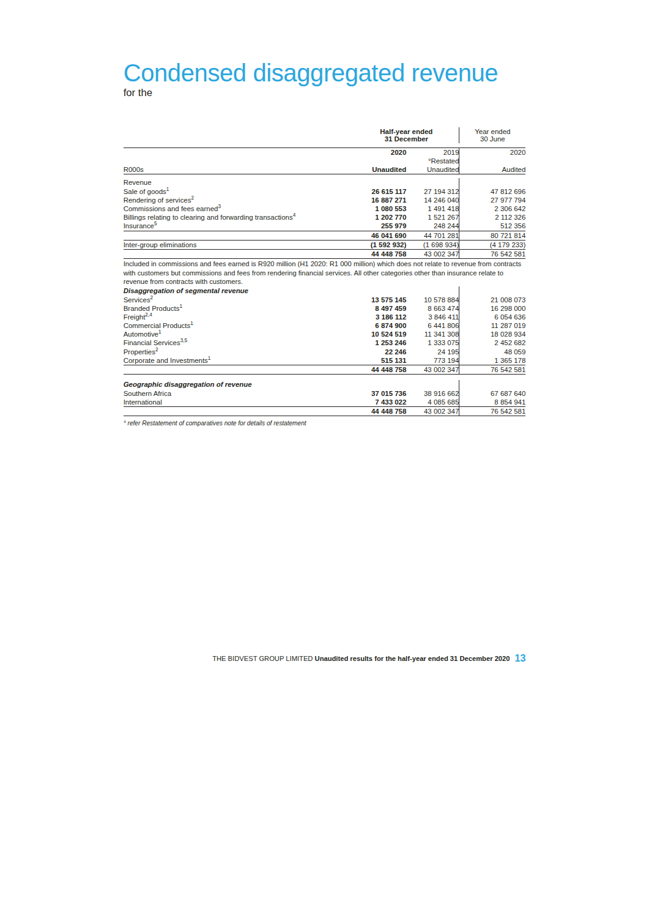Condensed disaggregated revenue
for the
| | Half-year ended 31 December | Year ended 30 June |
| | 2020 | 2019 | 2020 |
| | | °Restated | |
| R000s | Unaudited | Unaudited | Audited |
| Revenue | | | |
| Sale of goods 1 | 26 615 117 | 27 194 312 | 47 812 696 |
| Rendering of services 2 | 16 887 271 | 14 246 040 | 27 977 794 |
| Commissions and fees earned 3 | 1 080 553 | 1 491 418 | 2 306 642 |
| Billings relating to clearing and forwarding transactions 4 | 1 202 770 | 1 521 267 | 2 112 326 |
| Insurance 5 | 255 979 | 248 244 | 512 356 |
| | 46 041 690 | 44 701 281 | 80 721 814 |
| Inter-group eliminations | (1 592 932) | (1 698 934) | (4 179 233) |
| | 44 448 758 | 43 002 347 | 76 542 581 |
| Included in commissions and fees earned is R920 million (H1 2020: R1 000 million) which does not relate to revenue from contracts with customers but commissions and fees from rendering financial services. All other categories other than insurance relate to revenue from contracts with customers. |
| Disaggregation of segmental revenue | | | |
| Services 2 | 13 575 145 | 10 578 884 | 21 008 073 |
| Branded Products 1 | 8 497 459 | 8 663 474 | 16 298 000 |
| Freight 2,4 | 3 186 112 | 3 846 411 | 6 054 636 |
| Commercial Products 1 | 6 874 900 | 6 441 806 | 11 287 019 |
| Automotive 1 | 10 524 519 | 11 341 308 | 18 028 934 |
| Financial Services 3,5 | 1 253 246 | 1 333 075 | 2 452 682 |
| Properties 2 | 22 246 | 24 195 | 48 059 |
| Corporate and Investments 1 | 515 131 | 773 194 | 1 365 178 |
| | 44 448 758 | 43 002 347 | 76 542 581 |
| Geographic disaggregation of revenue | | | |
| Southern Africa | 37 015 736 | 38 916 662 | 67 687 640 |
| International | 7 433 022 | 4 085 685 | 8 854 941 |
| | 44 448 758 | 43 002 347 | 76 542 581 |
° refer Restatement of comparatives note for details of restatement
THE BIDVEST GROUP LIMITED Unaudited results for the half-year ended 31 December 202013